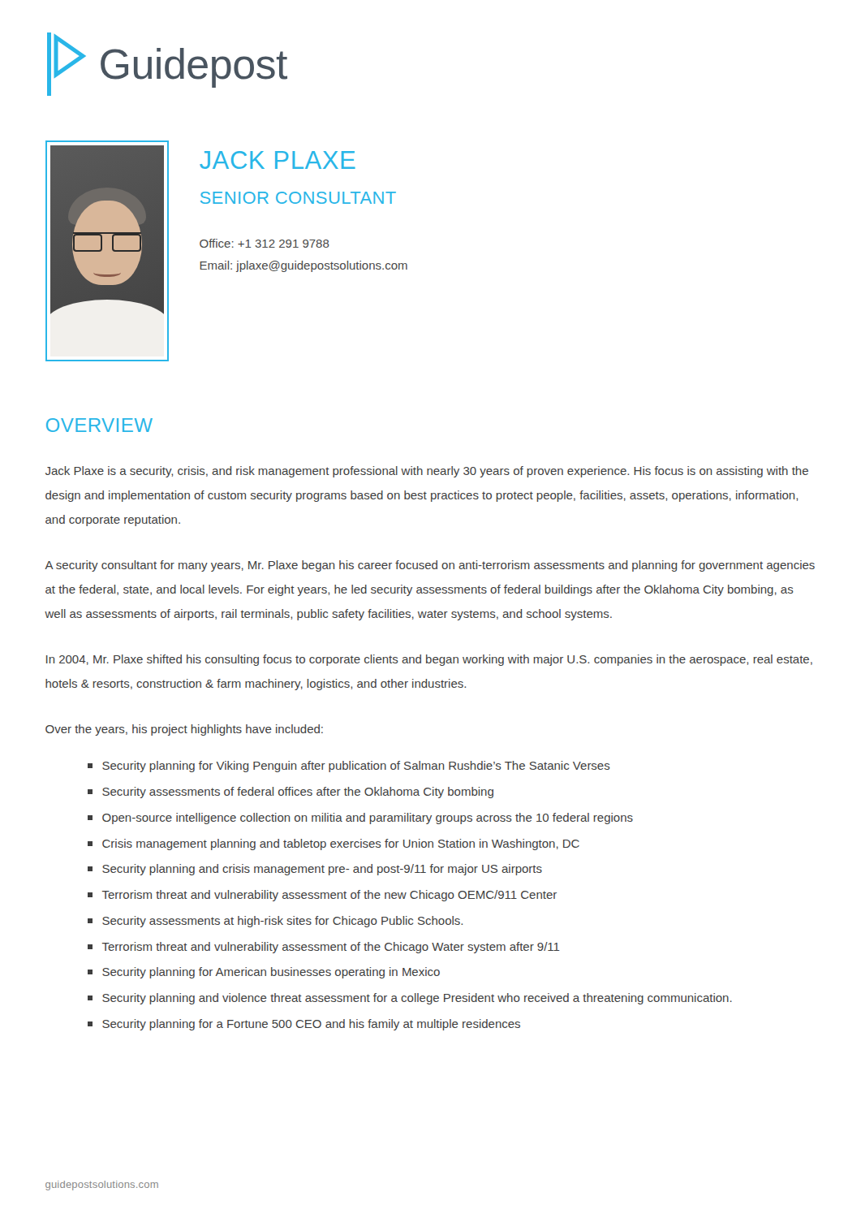Guidepost mark
Guidepost
JACK PLAXE
SENIOR CONSULTANT
Office: +1 312 291 9788
Email: jplaxe@guidepostsolutions.com
OVERVIEW
Jack Plaxe is a security, crisis, and risk management professional with nearly 30 years of proven experience. His focus is on assisting with the design and implementation of custom security programs based on best practices to protect people, facilities, assets, operations, information, and corporate reputation.
A security consultant for many years, Mr. Plaxe began his career focused on anti-terrorism assessments and planning for government agencies at the federal, state, and local levels. For eight years, he led security assessments of federal buildings after the Oklahoma City bombing, as well as assessments of airports, rail terminals, public safety facilities, water systems, and school systems.
In 2004, Mr. Plaxe shifted his consulting focus to corporate clients and began working with major U.S. companies in the aerospace, real estate, hotels & resorts, construction & farm machinery, logistics, and other industries.
Over the years, his project highlights have included:
Security planning for Viking Penguin after publication of Salman Rushdie’s The Satanic Verses
Security assessments of federal offices after the Oklahoma City bombing
Open-source intelligence collection on militia and paramilitary groups across the 10 federal regions
Crisis management planning and tabletop exercises for Union Station in Washington, DC
Security planning and crisis management pre- and post-9/11 for major US airports
Terrorism threat and vulnerability assessment of the new Chicago OEMC/911 Center
Security assessments at high-risk sites for Chicago Public Schools.
Terrorism threat and vulnerability assessment of the Chicago Water system after 9/11
Security planning for American businesses operating in Mexico
Security planning and violence threat assessment for a college President who received a threatening communication.
Security planning for a Fortune 500 CEO and his family at multiple residences
guidepostsolutions.com